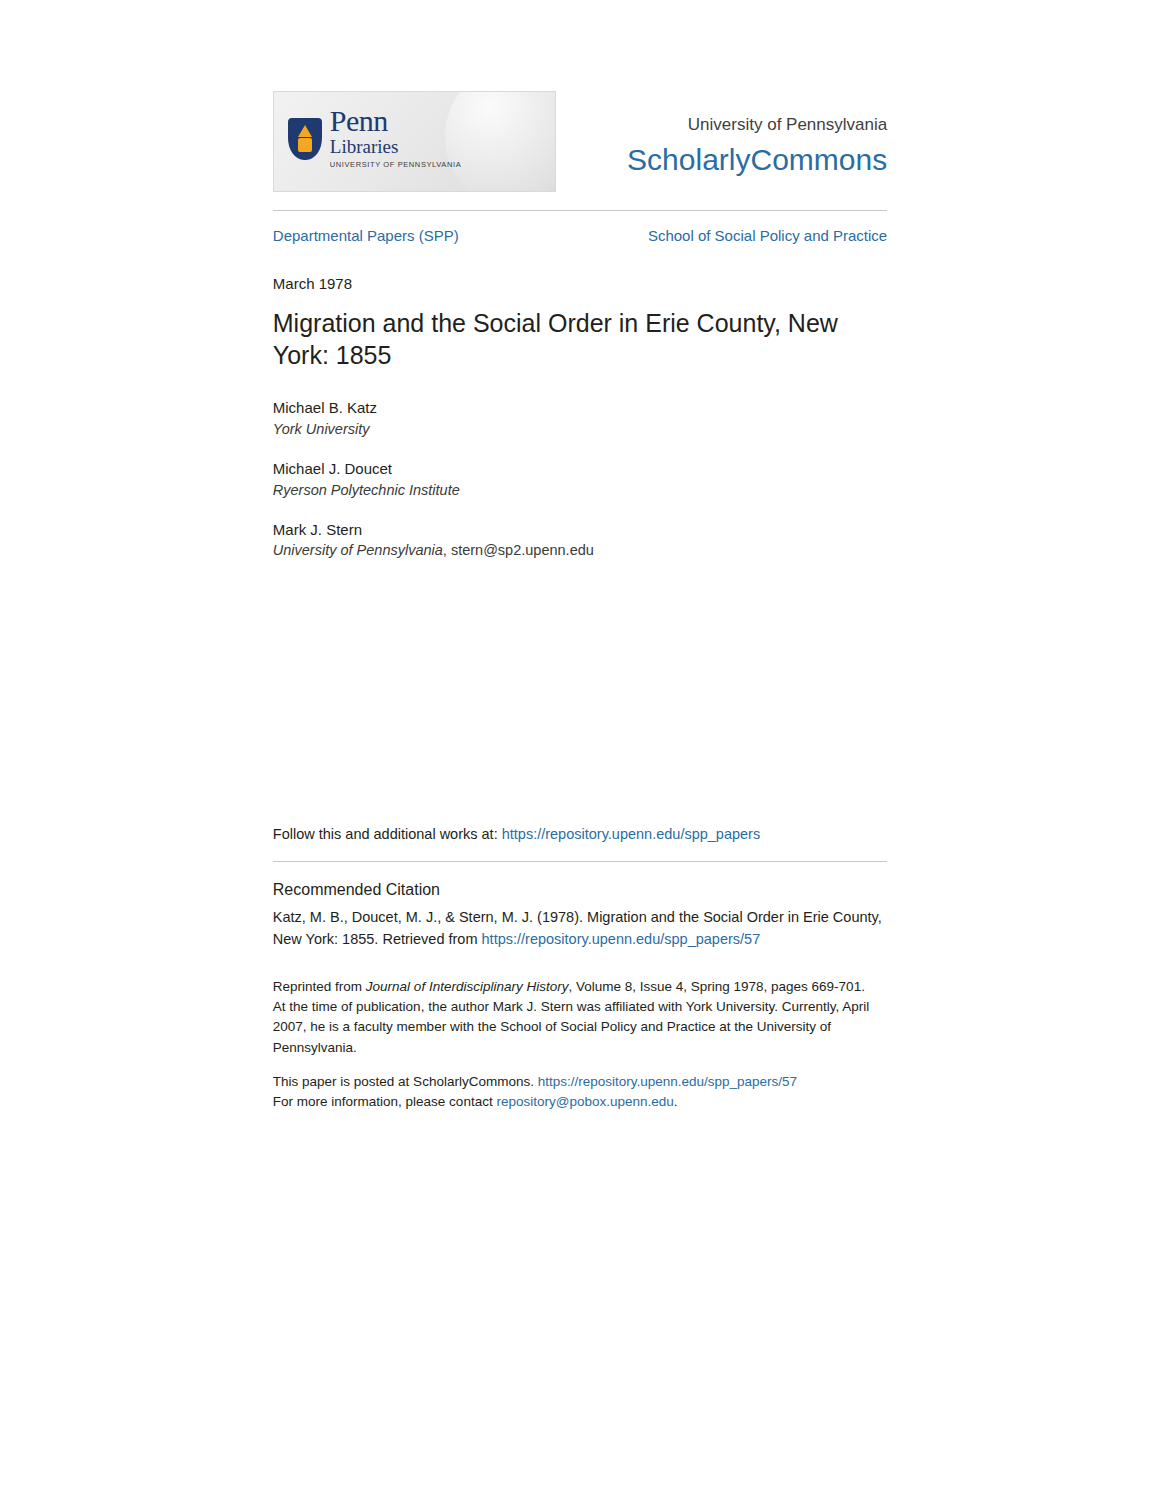Penn
Libraries
University of Pennsylvania
University of Pennsylvania
ScholarlyCommons
Departmental Papers (SPP)
School of Social Policy and Practice
March 1978
Migration and the Social Order in Erie County, New York: 1855
Michael B. Katz
York University
Michael J. Doucet
Ryerson Polytechnic Institute
Mark J. Stern
University of Pennsylvania, stern@sp2.upenn.edu
Follow this and additional works at: https://repository.upenn.edu/spp_papers
Recommended Citation
Katz, M. B., Doucet, M. J., & Stern, M. J. (1978). Migration and the Social Order in Erie County, New York: 1855. Retrieved from https://repository.upenn.edu/spp_papers/57
Reprinted from Journal of Interdisciplinary History, Volume 8, Issue 4, Spring 1978, pages 669-701.
At the time of publication, the author Mark J. Stern was affiliated with York University. Currently, April 2007, he is a faculty member with the School of Social Policy and Practice at the University of Pennsylvania.
This paper is posted at ScholarlyCommons. https://repository.upenn.edu/spp_papers/57
For more information, please contact repository@pobox.upenn.edu.